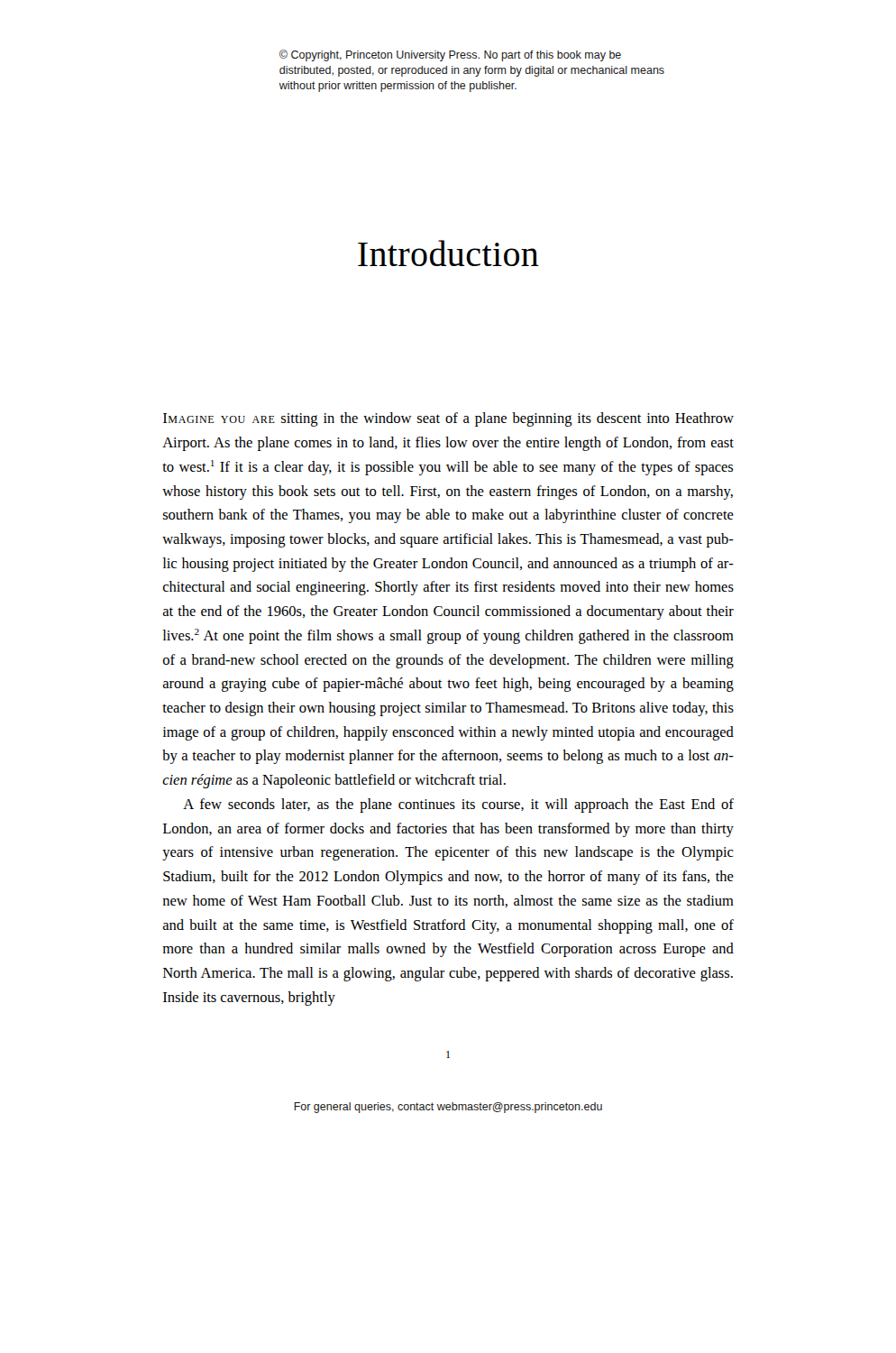© Copyright, Princeton University Press. No part of this book may be distributed, posted, or reproduced in any form by digital or mechanical means without prior written permission of the publisher.
Introduction
Imagine you are sitting in the window seat of a plane beginning its descent into Heathrow Airport. As the plane comes in to land, it flies low over the entire length of London, from east to west.1 If it is a clear day, it is possible you will be able to see many of the types of spaces whose history this book sets out to tell. First, on the eastern fringes of London, on a marshy, southern bank of the Thames, you may be able to make out a labyrinthine cluster of concrete walkways, imposing tower blocks, and square artificial lakes. This is Thamesmead, a vast public housing project initiated by the Greater London Council, and announced as a triumph of architectural and social engineering. Shortly after its first residents moved into their new homes at the end of the 1960s, the Greater London Council commissioned a documentary about their lives.2 At one point the film shows a small group of young children gathered in the classroom of a brand-new school erected on the grounds of the development. The children were milling around a graying cube of papier-mâché about two feet high, being encouraged by a beaming teacher to design their own housing project similar to Thamesmead. To Britons alive today, this image of a group of children, happily ensconced within a newly minted utopia and encouraged by a teacher to play modernist planner for the afternoon, seems to belong as much to a lost ancien régime as a Napoleonic battlefield or witchcraft trial.
A few seconds later, as the plane continues its course, it will approach the East End of London, an area of former docks and factories that has been transformed by more than thirty years of intensive urban regeneration. The epicenter of this new landscape is the Olympic Stadium, built for the 2012 London Olympics and now, to the horror of many of its fans, the new home of West Ham Football Club. Just to its north, almost the same size as the stadium and built at the same time, is Westfield Stratford City, a monumental shopping mall, one of more than a hundred similar malls owned by the Westfield Corporation across Europe and North America. The mall is a glowing, angular cube, peppered with shards of decorative glass. Inside its cavernous, brightly
1
For general queries, contact webmaster@press.princeton.edu